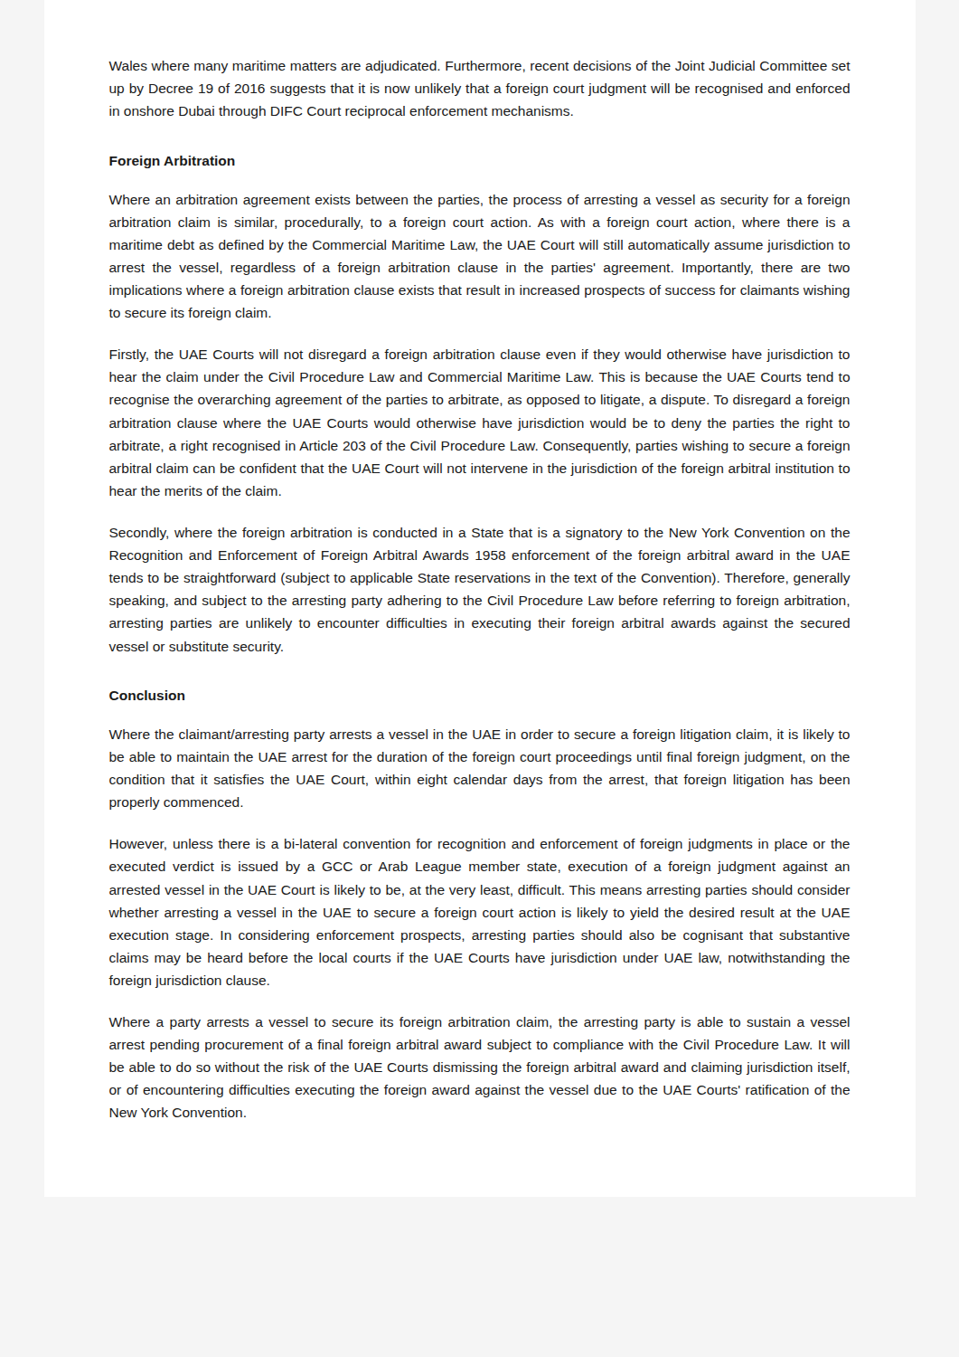Wales where many maritime matters are adjudicated. Furthermore, recent decisions of the Joint Judicial Committee set up by Decree 19 of 2016 suggests that it is now unlikely that a foreign court judgment will be recognised and enforced in onshore Dubai through DIFC Court reciprocal enforcement mechanisms.
Foreign Arbitration
Where an arbitration agreement exists between the parties, the process of arresting a vessel as security for a foreign arbitration claim is similar, procedurally, to a foreign court action. As with a foreign court action, where there is a maritime debt as defined by the Commercial Maritime Law, the UAE Court will still automatically assume jurisdiction to arrest the vessel, regardless of a foreign arbitration clause in the parties' agreement. Importantly, there are two implications where a foreign arbitration clause exists that result in increased prospects of success for claimants wishing to secure its foreign claim.
Firstly, the UAE Courts will not disregard a foreign arbitration clause even if they would otherwise have jurisdiction to hear the claim under the Civil Procedure Law and Commercial Maritime Law. This is because the UAE Courts tend to recognise the overarching agreement of the parties to arbitrate, as opposed to litigate, a dispute. To disregard a foreign arbitration clause where the UAE Courts would otherwise have jurisdiction would be to deny the parties the right to arbitrate, a right recognised in Article 203 of the Civil Procedure Law. Consequently, parties wishing to secure a foreign arbitral claim can be confident that the UAE Court will not intervene in the jurisdiction of the foreign arbitral institution to hear the merits of the claim.
Secondly, where the foreign arbitration is conducted in a State that is a signatory to the New York Convention on the Recognition and Enforcement of Foreign Arbitral Awards 1958 enforcement of the foreign arbitral award in the UAE tends to be straightforward (subject to applicable State reservations in the text of the Convention). Therefore, generally speaking, and subject to the arresting party adhering to the Civil Procedure Law before referring to foreign arbitration, arresting parties are unlikely to encounter difficulties in executing their foreign arbitral awards against the secured vessel or substitute security.
Conclusion
Where the claimant/arresting party arrests a vessel in the UAE in order to secure a foreign litigation claim, it is likely to be able to maintain the UAE arrest for the duration of the foreign court proceedings until final foreign judgment, on the condition that it satisfies the UAE Court, within eight calendar days from the arrest, that foreign litigation has been properly commenced.
However, unless there is a bi-lateral convention for recognition and enforcement of foreign judgments in place or the executed verdict is issued by a GCC or Arab League member state, execution of a foreign judgment against an arrested vessel in the UAE Court is likely to be, at the very least, difficult. This means arresting parties should consider whether arresting a vessel in the UAE to secure a foreign court action is likely to yield the desired result at the UAE execution stage. In considering enforcement prospects, arresting parties should also be cognisant that substantive claims may be heard before the local courts if the UAE Courts have jurisdiction under UAE law, notwithstanding the foreign jurisdiction clause.
Where a party arrests a vessel to secure its foreign arbitration claim, the arresting party is able to sustain a vessel arrest pending procurement of a final foreign arbitral award subject to compliance with the Civil Procedure Law. It will be able to do so without the risk of the UAE Courts dismissing the foreign arbitral award and claiming jurisdiction itself, or of encountering difficulties executing the foreign award against the vessel due to the UAE Courts' ratification of the New York Convention.